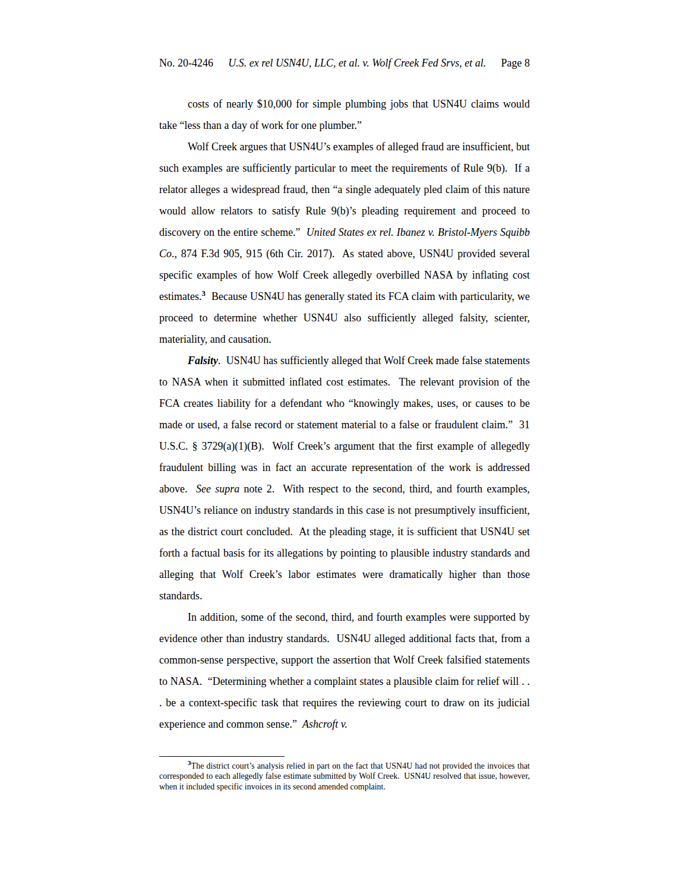No. 20-4246 U.S. ex rel USN4U, LLC, et al. v. Wolf Creek Fed Srvs, et al. Page 8
costs of nearly $10,000 for simple plumbing jobs that USN4U claims would take “less than a day of work for one plumber.”
Wolf Creek argues that USN4U’s examples of alleged fraud are insufficient, but such examples are sufficiently particular to meet the requirements of Rule 9(b). If a relator alleges a widespread fraud, then “a single adequately pled claim of this nature would allow relators to satisfy Rule 9(b)’s pleading requirement and proceed to discovery on the entire scheme.” United States ex rel. Ibanez v. Bristol-Myers Squibb Co., 874 F.3d 905, 915 (6th Cir. 2017). As stated above, USN4U provided several specific examples of how Wolf Creek allegedly overbilled NASA by inflating cost estimates.3 Because USN4U has generally stated its FCA claim with particularity, we proceed to determine whether USN4U also sufficiently alleged falsity, scienter, materiality, and causation.
Falsity. USN4U has sufficiently alleged that Wolf Creek made false statements to NASA when it submitted inflated cost estimates. The relevant provision of the FCA creates liability for a defendant who “knowingly makes, uses, or causes to be made or used, a false record or statement material to a false or fraudulent claim.” 31 U.S.C. § 3729(a)(1)(B). Wolf Creek’s argument that the first example of allegedly fraudulent billing was in fact an accurate representation of the work is addressed above. See supra note 2. With respect to the second, third, and fourth examples, USN4U’s reliance on industry standards in this case is not presumptively insufficient, as the district court concluded. At the pleading stage, it is sufficient that USN4U set forth a factual basis for its allegations by pointing to plausible industry standards and alleging that Wolf Creek’s labor estimates were dramatically higher than those standards.
In addition, some of the second, third, and fourth examples were supported by evidence other than industry standards. USN4U alleged additional facts that, from a common-sense perspective, support the assertion that Wolf Creek falsified statements to NASA. “Determining whether a complaint states a plausible claim for relief will . . . be a context-specific task that requires the reviewing court to draw on its judicial experience and common sense.” Ashcroft v.
3The district court’s analysis relied in part on the fact that USN4U had not provided the invoices that corresponded to each allegedly false estimate submitted by Wolf Creek. USN4U resolved that issue, however, when it included specific invoices in its second amended complaint.